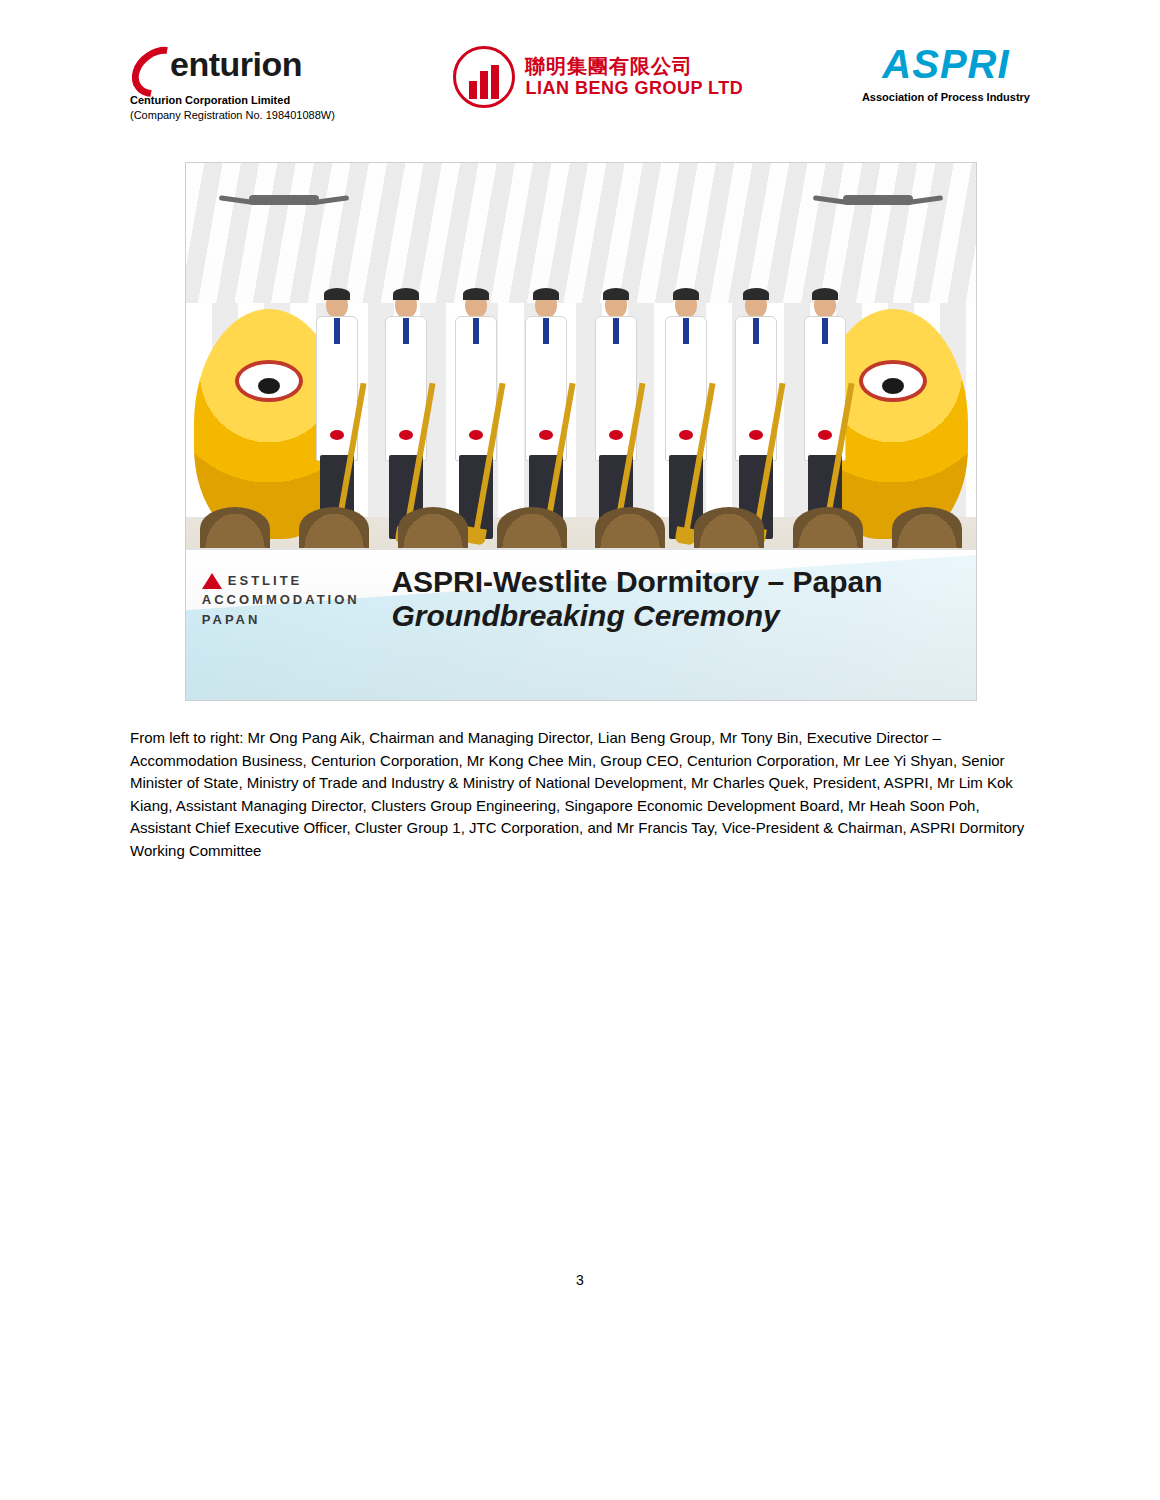enturion
Centurion Corporation Limited
(Company Registration No. 198401088W)
聯明集團有限公司
LIAN BENG GROUP LTD
ASPRI
Association of Process Industry
ESTLITE
ACCOMMODATION
PAPAN
ASPRI-Westlite Dormitory – Papan Groundbreaking Ceremony
From left to right: Mr Ong Pang Aik, Chairman and Managing Director, Lian Beng Group, Mr Tony Bin, Executive Director – Accommodation Business, Centurion Corporation, Mr Kong Chee Min, Group CEO, Centurion Corporation, Mr Lee Yi Shyan, Senior Minister of State, Ministry of Trade and Industry & Ministry of National Development, Mr Charles Quek, President, ASPRI, Mr Lim Kok Kiang, Assistant Managing Director, Clusters Group Engineering, Singapore Economic Development Board, Mr Heah Soon Poh, Assistant Chief Executive Officer, Cluster Group 1, JTC Corporation, and Mr Francis Tay, Vice-President & Chairman, ASPRI Dormitory Working Committee
3